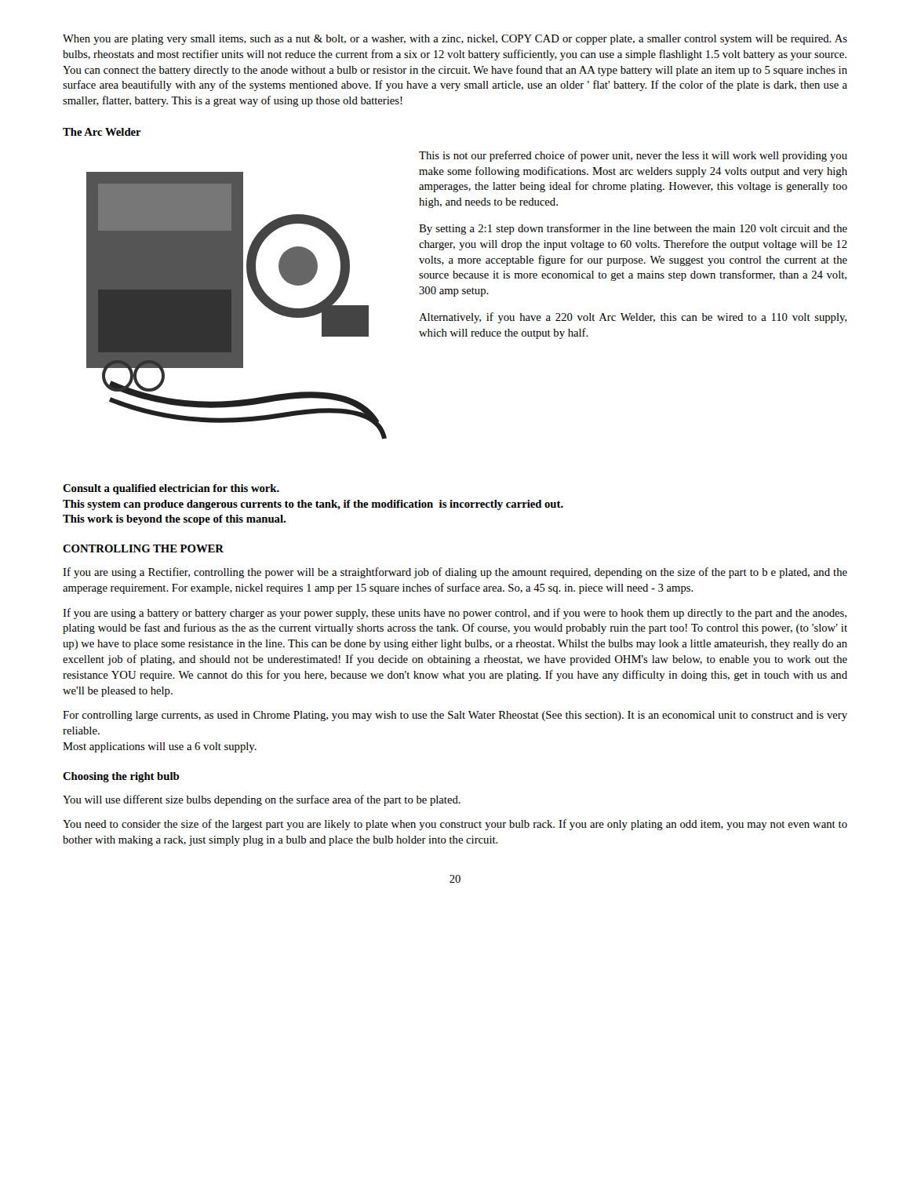When you are plating very small items, such as a nut & bolt, or a washer, with a zinc, nickel, COPY CAD or copper plate, a smaller control system will be required. As bulbs, rheostats and most rectifier units will not reduce the current from a six or 12 volt battery sufficiently, you can use a simple flashlight 1.5 volt battery as your source. You can connect the battery directly to the anode without a bulb or resistor in the circuit. We have found that an AA type battery will plate an item up to 5 square inches in surface area beautifully with any of the systems mentioned above. If you have a very small article, use an older ' flat' battery. If the color of the plate is dark, then use a smaller, flatter, battery. This is a great way of using up those old batteries!
The Arc Welder
This is not our preferred choice of power unit, never the less it will work well providing you make some following modifications. Most arc welders supply 24 volts output and very high amperages, the latter being ideal for chrome plating. However, this voltage is generally too high, and needs to be reduced.
By setting a 2:1 step down transformer in the line between the main 120 volt circuit and the charger, you will drop the input voltage to 60 volts. Therefore the output voltage will be 12 volts, a more acceptable figure for our purpose. We suggest you control the current at the source because it is more economical to get a mains step down transformer, than a 24 volt, 300 amp setup.
Alternatively, if you have a 220 volt Arc Welder, this can be wired to a 110 volt supply, which will reduce the output by half.
Consult a qualified electrician for this work.
This system can produce dangerous currents to the tank, if the modification is incorrectly carried out.
This work is beyond the scope of this manual.
CONTROLLING THE POWER
If you are using a Rectifier, controlling the power will be a straightforward job of dialing up the amount required, depending on the size of the part to b e plated, and the amperage requirement. For example, nickel requires 1 amp per 15 square inches of surface area. So, a 45 sq. in. piece will need - 3 amps.
If you are using a battery or battery charger as your power supply, these units have no power control, and if you were to hook them up directly to the part and the anodes, plating would be fast and furious as the as the current virtually shorts across the tank. Of course, you would probably ruin the part too! To control this power, (to 'slow' it up) we have to place some resistance in the line. This can be done by using either light bulbs, or a rheostat. Whilst the bulbs may look a little amateurish, they really do an excellent job of plating, and should not be underestimated! If you decide on obtaining a rheostat, we have provided OHM's law below, to enable you to work out the resistance YOU require. We cannot do this for you here, because we don't know what you are plating. If you have any difficulty in doing this, get in touch with us and we'll be pleased to help.
For controlling large currents, as used in Chrome Plating, you may wish to use the Salt Water Rheostat (See this section). It is an economical unit to construct and is very reliable.
Most applications will use a 6 volt supply.
Choosing the right bulb
You will use different size bulbs depending on the surface area of the part to be plated.
You need to consider the size of the largest part you are likely to plate when you construct your bulb rack. If you are only plating an odd item, you may not even want to bother with making a rack, just simply plug in a bulb and place the bulb holder into the circuit.
20